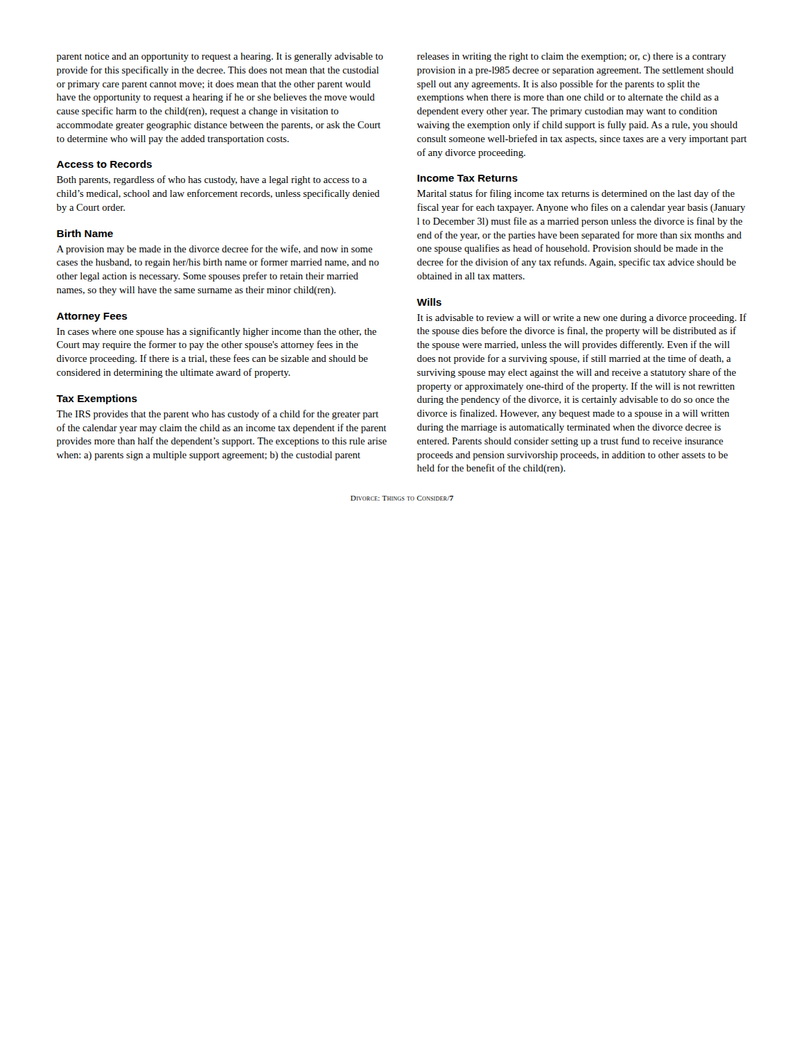parent notice and an opportunity to request a hearing. It is generally advisable to provide for this specifically in the decree. This does not mean that the custodial or primary care parent cannot move; it does mean that the other parent would have the opportunity to request a hearing if he or she believes the move would cause specific harm to the child(ren), request a change in visitation to accommodate greater geographic distance between the parents, or ask the Court to determine who will pay the added transportation costs.
Access to Records
Both parents, regardless of who has custody, have a legal right to access to a child’s medical, school and law enforcement records, unless specifically denied by a Court order.
Birth Name
A provision may be made in the divorce decree for the wife, and now in some cases the husband, to regain her/his birth name or former married name, and no other legal action is necessary. Some spouses prefer to retain their married names, so they will have the same surname as their minor child(ren).
Attorney Fees
In cases where one spouse has a significantly higher income than the other, the Court may require the former to pay the other spouse's attorney fees in the divorce proceeding. If there is a trial, these fees can be sizable and should be considered in determining the ultimate award of property.
Tax Exemptions
The IRS provides that the parent who has custody of a child for the greater part of the calendar year may claim the child as an income tax dependent if the parent provides more than half the dependent’s support. The exceptions to this rule arise when: a) parents sign a multiple support agreement; b) the custodial parent releases in writing the right to claim the exemption; or, c) there is a contrary provision in a pre-l985 decree or separation agreement. The settlement should spell out any agreements. It is also possible for the parents to split the exemptions when there is more than one child or to alternate the child as a dependent every other year. The primary custodian may want to condition waiving the exemption only if child support is fully paid. As a rule, you should consult someone well-briefed in tax aspects, since taxes are a very important part of any divorce proceeding.
Income Tax Returns
Marital status for filing income tax returns is determined on the last day of the fiscal year for each taxpayer. Anyone who files on a calendar year basis (January l to December 3l) must file as a married person unless the divorce is final by the end of the year, or the parties have been separated for more than six months and one spouse qualifies as head of household. Provision should be made in the decree for the division of any tax refunds. Again, specific tax advice should be obtained in all tax matters.
Wills
It is advisable to review a will or write a new one during a divorce proceeding. If the spouse dies before the divorce is final, the property will be distributed as if the spouse were married, unless the will provides differently. Even if the will does not provide for a surviving spouse, if still married at the time of death, a surviving spouse may elect against the will and receive a statutory share of the property or approximately one-third of the property. If the will is not rewritten during the pendency of the divorce, it is certainly advisable to do so once the divorce is finalized. However, any bequest made to a spouse in a will written during the marriage is automatically terminated when the divorce decree is entered. Parents should consider setting up a trust fund to receive insurance proceeds and pension survivorship proceeds, in addition to other assets to be held for the benefit of the child(ren).
Divorce: Things to Consider/7